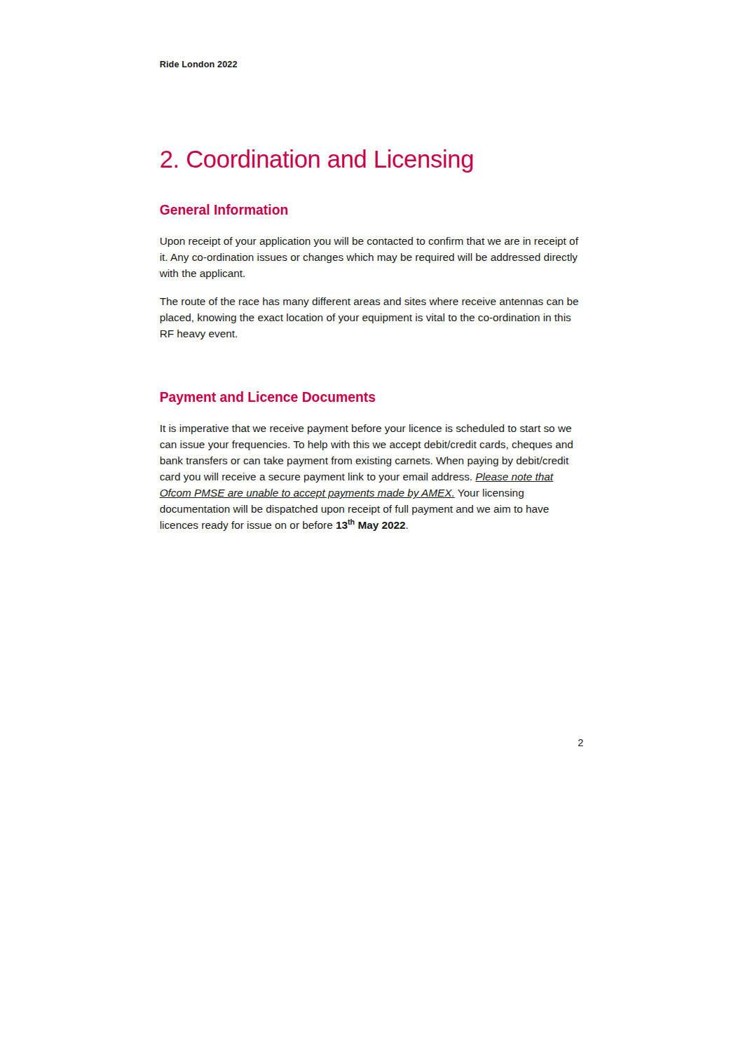Ride London 2022
2. Coordination and Licensing
General Information
Upon receipt of your application you will be contacted to confirm that we are in receipt of it. Any co-ordination issues or changes which may be required will be addressed directly with the applicant.
The route of the race has many different areas and sites where receive antennas can be placed, knowing the exact location of your equipment is vital to the co-ordination in this RF heavy event.
Payment and Licence Documents
It is imperative that we receive payment before your licence is scheduled to start so we can issue your frequencies. To help with this we accept debit/credit cards, cheques and bank transfers or can take payment from existing carnets. When paying by debit/credit card you will receive a secure payment link to your email address. Please note that Ofcom PMSE are unable to accept payments made by AMEX. Your licensing documentation will be dispatched upon receipt of full payment and we aim to have licences ready for issue on or before 13th May 2022.
2